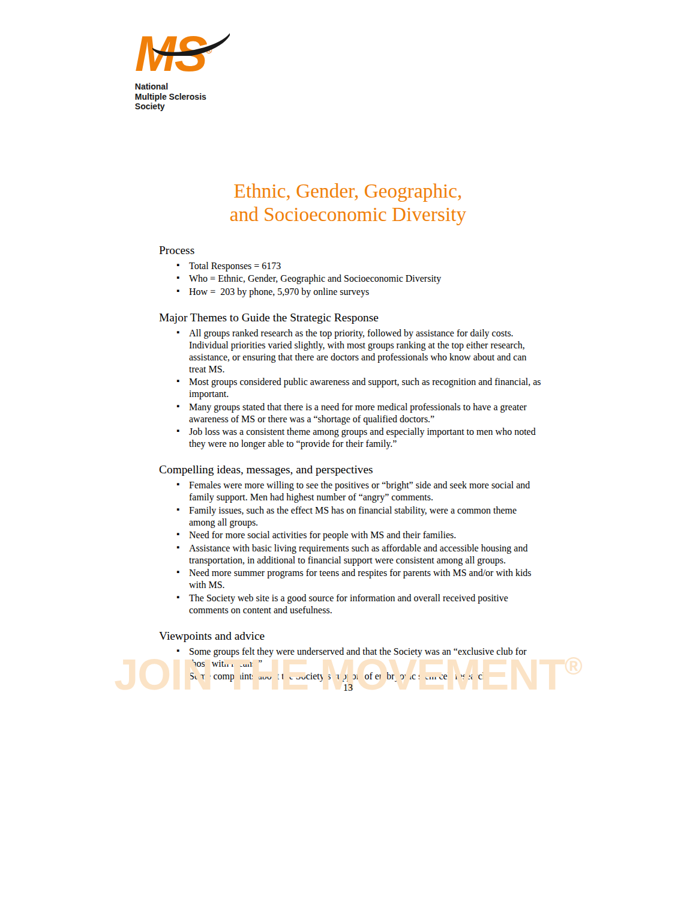MS®
National
Multiple Sclerosis
Society
Ethnic, Gender, Geographic,
and Socioeconomic Diversity
Process
Total Responses = 6173
Who = Ethnic, Gender, Geographic and Socioeconomic Diversity
How = 203 by phone, 5,970 by online surveys
Major Themes to Guide the Strategic Response
All groups ranked research as the top priority, followed by assistance for daily costs. Individual priorities varied slightly, with most groups ranking at the top either research, assistance, or ensuring that there are doctors and professionals who know about and can treat MS.
Most groups considered public awareness and support, such as recognition and financial, as important.
Many groups stated that there is a need for more medical professionals to have a greater awareness of MS or there was a “shortage of qualified doctors.”
Job loss was a consistent theme among groups and especially important to men who noted they were no longer able to “provide for their family.”
Compelling ideas, messages, and perspectives
Females were more willing to see the positives or “bright” side and seek more social and family support. Men had highest number of “angry” comments.
Family issues, such as the effect MS has on financial stability, were a common theme among all groups.
Need for more social activities for people with MS and their families.
Assistance with basic living requirements such as affordable and accessible housing and transportation, in additional to financial support were consistent among all groups.
Need more summer programs for teens and respites for parents with MS and/or with kids with MS.
The Society web site is a good source for information and overall received positive comments on content and usefulness.
Viewpoints and advice
Some groups felt they were underserved and that the Society was an “exclusive club for those with means.”
Some complaints about the Society’s support of embryonic stem cell research.
JOIN THE MOVEMENT®
13